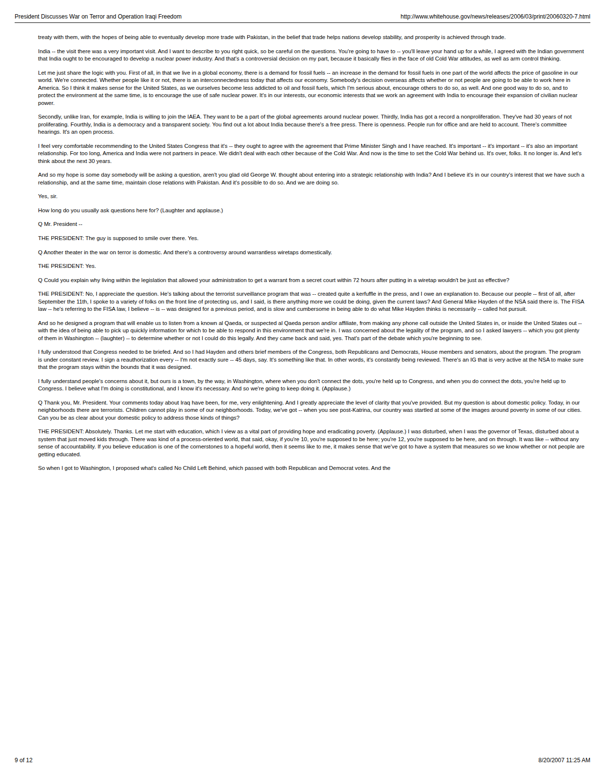President Discusses War on Terror and Operation Iraqi Freedom
http://www.whitehouse.gov/news/releases/2006/03/print/20060320-7.html
treaty with them, with the hopes of being able to eventually develop more trade with Pakistan, in the belief that trade helps nations develop stability, and prosperity is achieved through trade.
India -- the visit there was a very important visit. And I want to describe to you right quick, so be careful on the questions. You're going to have to -- you'll leave your hand up for a while, I agreed with the Indian government that India ought to be encouraged to develop a nuclear power industry. And that's a controversial decision on my part, because it basically flies in the face of old Cold War attitudes, as well as arm control thinking.
Let me just share the logic with you. First of all, in that we live in a global economy, there is a demand for fossil fuels -- an increase in the demand for fossil fuels in one part of the world affects the price of gasoline in our world. We're connected. Whether people like it or not, there is an interconnectedness today that affects our economy. Somebody's decision overseas affects whether or not people are going to be able to work here in America. So I think it makes sense for the United States, as we ourselves become less addicted to oil and fossil fuels, which I'm serious about, encourage others to do so, as well. And one good way to do so, and to protect the environment at the same time, is to encourage the use of safe nuclear power. It's in our interests, our economic interests that we work an agreement with India to encourage their expansion of civilian nuclear power.
Secondly, unlike Iran, for example, India is willing to join the IAEA. They want to be a part of the global agreements around nuclear power. Thirdly, India has got a record a nonproliferation. They've had 30 years of not proliferating. Fourthly, India is a democracy and a transparent society. You find out a lot about India because there's a free press. There is openness. People run for office and are held to account. There's committee hearings. It's an open process.
I feel very comfortable recommending to the United States Congress that it's -- they ought to agree with the agreement that Prime Minister Singh and I have reached. It's important -- it's important -- it's also an important relationship. For too long, America and India were not partners in peace. We didn't deal with each other because of the Cold War. And now is the time to set the Cold War behind us. It's over, folks. It no longer is. And let's think about the next 30 years.
And so my hope is some day somebody will be asking a question, aren't you glad old George W. thought about entering into a strategic relationship with India? And I believe it's in our country's interest that we have such a relationship, and at the same time, maintain close relations with Pakistan. And it's possible to do so. And we are doing so.
Yes, sir.
How long do you usually ask questions here for? (Laughter and applause.)
Q Mr. President --
THE PRESIDENT: The guy is supposed to smile over there. Yes.
Q Another theater in the war on terror is domestic. And there's a controversy around warrantless wiretaps domestically.
THE PRESIDENT: Yes.
Q Could you explain why living within the legislation that allowed your administration to get a warrant from a secret court within 72 hours after putting in a wiretap wouldn't be just as effective?
THE PRESIDENT: No, I appreciate the question. He's talking about the terrorist surveillance program that was -- created quite a kerfuffle in the press, and I owe an explanation to. Because our people -- first of all, after September the 11th, I spoke to a variety of folks on the front line of protecting us, and I said, is there anything more we could be doing, given the current laws? And General Mike Hayden of the NSA said there is. The FISA law -- he's referring to the FISA law, I believe -- is -- was designed for a previous period, and is slow and cumbersome in being able to do what Mike Hayden thinks is necessarily -- called hot pursuit.
And so he designed a program that will enable us to listen from a known al Qaeda, or suspected al Qaeda person and/or affiliate, from making any phone call outside the United States in, or inside the United States out -- with the idea of being able to pick up quickly information for which to be able to respond in this environment that we're in. I was concerned about the legality of the program, and so I asked lawyers -- which you got plenty of them in Washington -- (laughter) -- to determine whether or not I could do this legally. And they came back and said, yes. That's part of the debate which you're beginning to see.
I fully understood that Congress needed to be briefed. And so I had Hayden and others brief members of the Congress, both Republicans and Democrats, House members and senators, about the program. The program is under constant review. I sign a reauthorization every -- I'm not exactly sure -- 45 days, say. It's something like that. In other words, it's constantly being reviewed. There's an IG that is very active at the NSA to make sure that the program stays within the bounds that it was designed.
I fully understand people's concerns about it, but ours is a town, by the way, in Washington, where when you don't connect the dots, you're held up to Congress, and when you do connect the dots, you're held up to Congress. I believe what I'm doing is constitutional, and I know it's necessary. And so we're going to keep doing it. (Applause.)
Q Thank you, Mr. President. Your comments today about Iraq have been, for me, very enlightening. And I greatly appreciate the level of clarity that you've provided. But my question is about domestic policy. Today, in our neighborhoods there are terrorists. Children cannot play in some of our neighborhoods. Today, we've got -- when you see post-Katrina, our country was startled at some of the images around poverty in some of our cities. Can you be as clear about your domestic policy to address those kinds of things?
THE PRESIDENT: Absolutely. Thanks. Let me start with education, which I view as a vital part of providing hope and eradicating poverty. (Applause.) I was disturbed, when I was the governor of Texas, disturbed about a system that just moved kids through. There was kind of a process-oriented world, that said, okay, if you're 10, you're supposed to be here; you're 12, you're supposed to be here, and on through. It was like -- without any sense of accountability. If you believe education is one of the cornerstones to a hopeful world, then it seems like to me, it makes sense that we've got to have a system that measures so we know whether or not people are getting educated.
So when I got to Washington, I proposed what's called No Child Left Behind, which passed with both Republican and Democrat votes. And the
9 of 12
8/20/2007 11:25 AM